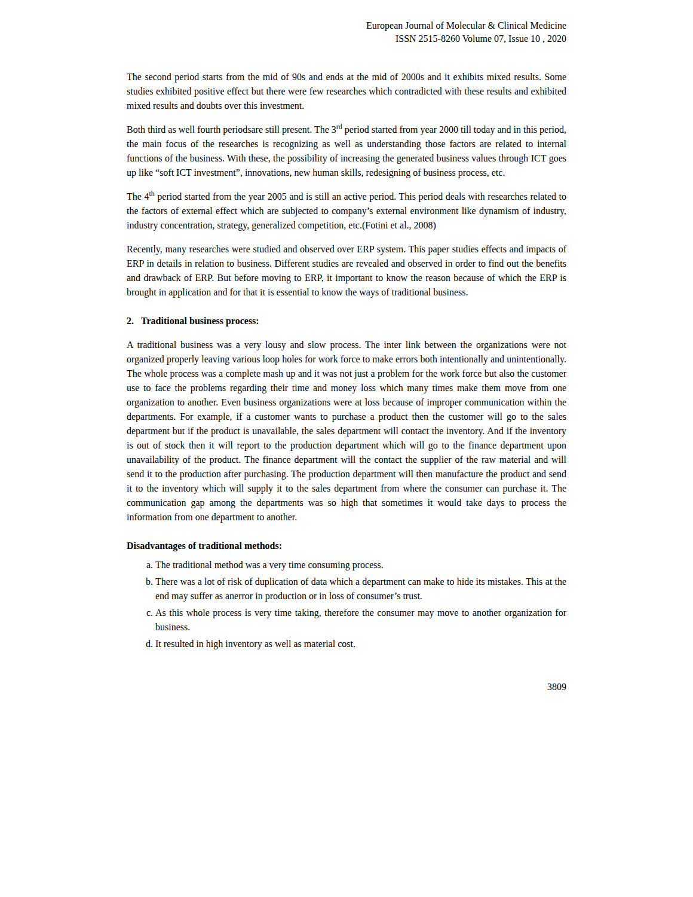European Journal of Molecular & Clinical Medicine ISSN 2515-8260 Volume 07, Issue 10 , 2020
The second period starts from the mid of 90s and ends at the mid of 2000s and it exhibits mixed results. Some studies exhibited positive effect but there were few researches which contradicted with these results and exhibited mixed results and doubts over this investment.
Both third as well fourth periodsare still present. The 3rd period started from year 2000 till today and in this period, the main focus of the researches is recognizing as well as understanding those factors are related to internal functions of the business. With these, the possibility of increasing the generated business values through ICT goes up like “soft ICT investment”, innovations, new human skills, redesigning of business process, etc.
The 4th period started from the year 2005 and is still an active period. This period deals with researches related to the factors of external effect which are subjected to company’s external environment like dynamism of industry, industry concentration, strategy, generalized competition, etc.(Fotini et al., 2008)
Recently, many researches were studied and observed over ERP system. This paper studies effects and impacts of ERP in details in relation to business. Different studies are revealed and observed in order to find out the benefits and drawback of ERP. But before moving to ERP, it important to know the reason because of which the ERP is brought in application and for that it is essential to know the ways of traditional business.
2. Traditional business process:
A traditional business was a very lousy and slow process. The inter link between the organizations were not organized properly leaving various loop holes for work force to make errors both intentionally and unintentionally. The whole process was a complete mash up and it was not just a problem for the work force but also the customer use to face the problems regarding their time and money loss which many times make them move from one organization to another. Even business organizations were at loss because of improper communication within the departments. For example, if a customer wants to purchase a product then the customer will go to the sales department but if the product is unavailable, the sales department will contact the inventory. And if the inventory is out of stock then it will report to the production department which will go to the finance department upon unavailability of the product. The finance department will the contact the supplier of the raw material and will send it to the production after purchasing. The production department will then manufacture the product and send it to the inventory which will supply it to the sales department from where the consumer can purchase it. The communication gap among the departments was so high that sometimes it would take days to process the information from one department to another.
Disadvantages of traditional methods:
The traditional method was a very time consuming process.
There was a lot of risk of duplication of data which a department can make to hide its mistakes. This at the end may suffer as anerror in production or in loss of consumer’s trust.
As this whole process is very time taking, therefore the consumer may move to another organization for business.
It resulted in high inventory as well as material cost.
3809